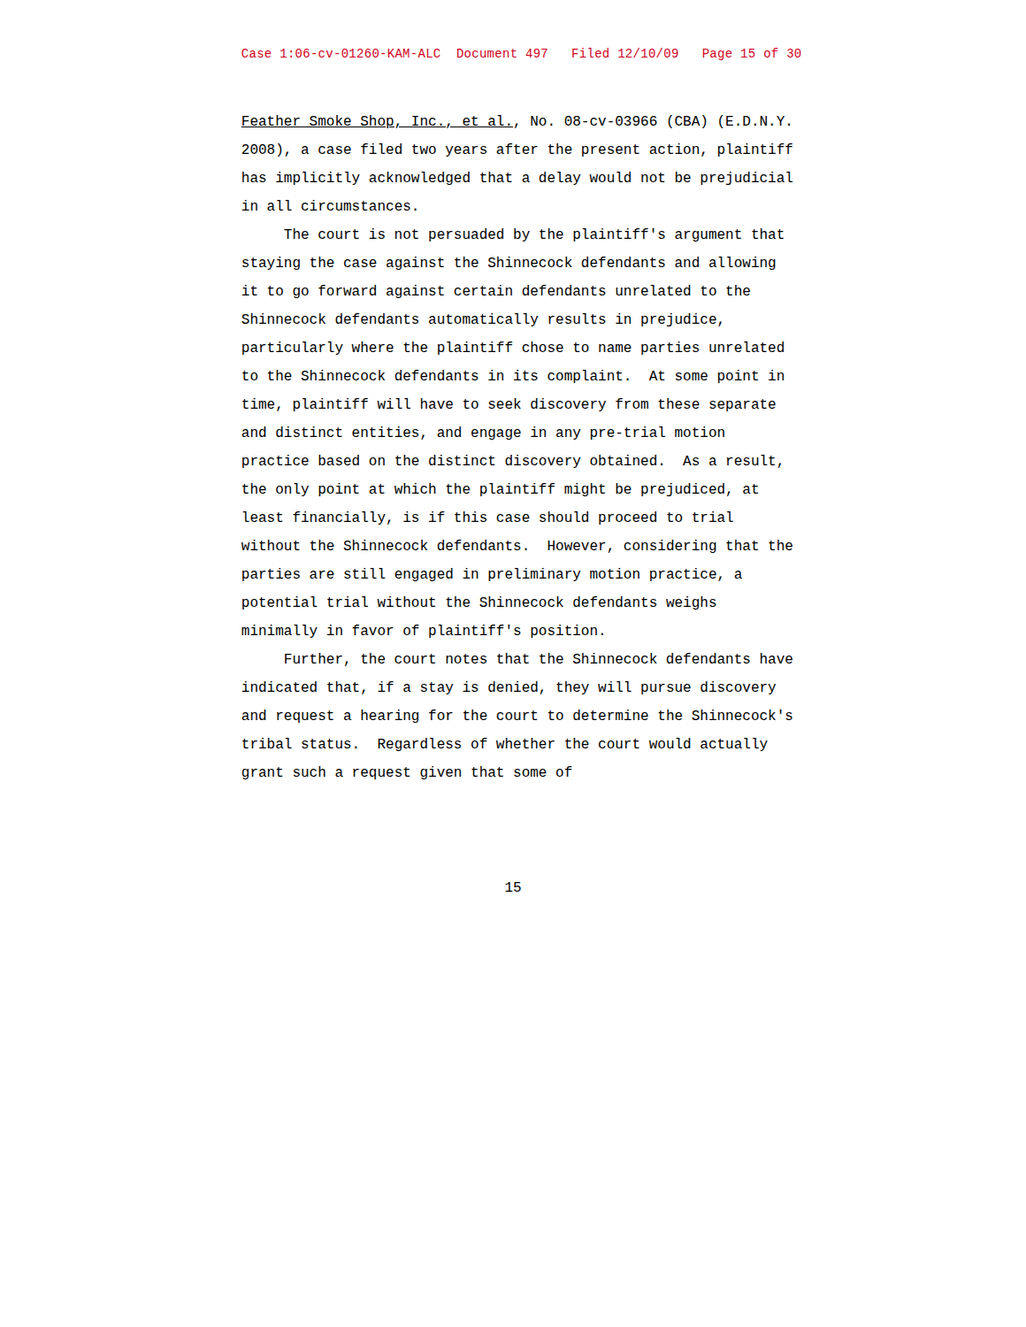Case 1:06-cv-01260-KAM-ALC Document 497 Filed 12/10/09 Page 15 of 30
Feather Smoke Shop, Inc., et al., No. 08-cv-03966 (CBA) (E.D.N.Y. 2008), a case filed two years after the present action, plaintiff has implicitly acknowledged that a delay would not be prejudicial in all circumstances.
The court is not persuaded by the plaintiff's argument that staying the case against the Shinnecock defendants and allowing it to go forward against certain defendants unrelated to the Shinnecock defendants automatically results in prejudice, particularly where the plaintiff chose to name parties unrelated to the Shinnecock defendants in its complaint. At some point in time, plaintiff will have to seek discovery from these separate and distinct entities, and engage in any pre-trial motion practice based on the distinct discovery obtained. As a result, the only point at which the plaintiff might be prejudiced, at least financially, is if this case should proceed to trial without the Shinnecock defendants. However, considering that the parties are still engaged in preliminary motion practice, a potential trial without the Shinnecock defendants weighs minimally in favor of plaintiff's position.
Further, the court notes that the Shinnecock defendants have indicated that, if a stay is denied, they will pursue discovery and request a hearing for the court to determine the Shinnecock's tribal status. Regardless of whether the court would actually grant such a request given that some of
15